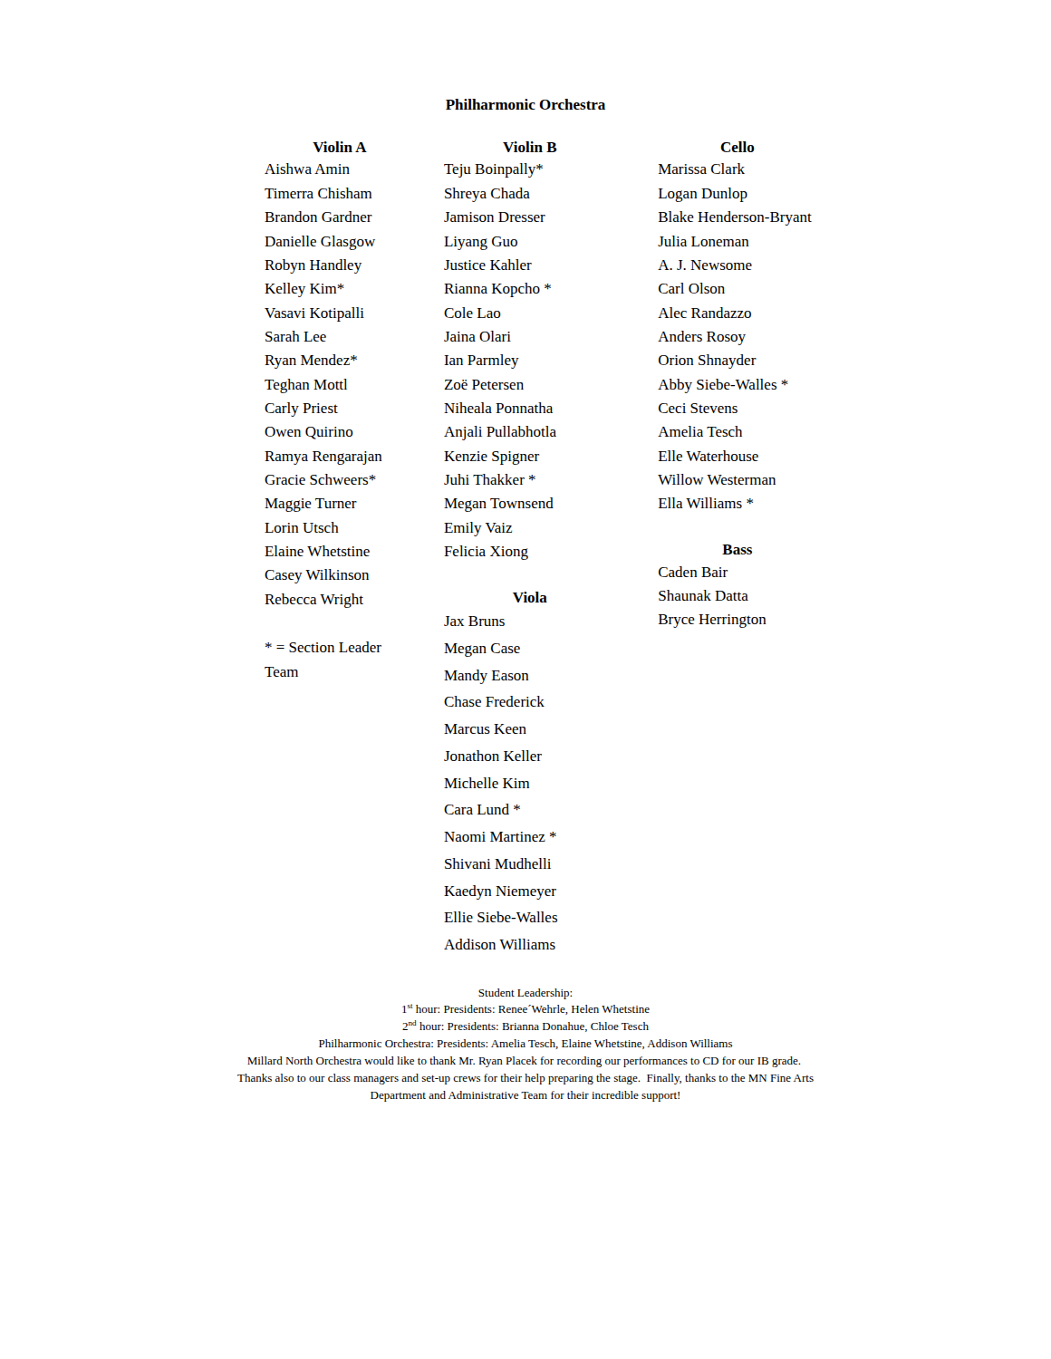Philharmonic Orchestra
Violin A
Aishwa Amin
Timerra Chisham
Brandon Gardner
Danielle Glasgow
Robyn Handley
Kelley Kim*
Vasavi Kotipalli
Sarah Lee
Ryan Mendez*
Teghan Mottl
Carly Priest
Owen Quirino
Ramya Rengarajan
Gracie Schweers*
Maggie Turner
Lorin Utsch
Elaine Whetstine
Casey Wilkinson
Rebecca Wright
* = Section Leader
Team
Violin B
Teju Boinpally*
Shreya Chada
Jamison Dresser
Liyang Guo
Justice Kahler
Rianna Kopcho *
Cole Lao
Jaina Olari
Ian Parmley
Zoë Petersen
Niheala Ponnatha
Anjali Pullabhotla
Kenzie Spigner
Juhi Thakker *
Megan Townsend
Emily Vaiz
Felicia Xiong
Viola
Jax Bruns
Megan Case
Mandy Eason
Chase Frederick
Marcus Keen
Jonathon Keller
Michelle Kim
Cara Lund *
Naomi Martinez *
Shivani Mudhelli
Kaedyn Niemeyer
Ellie Siebe-Walles
Addison Williams
Cello
Marissa Clark
Logan Dunlop
Blake Henderson-Bryant
Julia Loneman
A. J. Newsome
Carl Olson
Alec Randazzo
Anders Rosoy
Orion Shnayder
Abby Siebe-Walles *
Ceci Stevens
Amelia Tesch
Elle Waterhouse
Willow Westerman
Ella Williams *
Bass
Caden Bair
Shaunak Datta
Bryce Herrington
Student Leadership: 1st hour: Presidents: Renee´Wehrle, Helen Whetstine 2nd hour: Presidents: Brianna Donahue, Chloe Tesch Philharmonic Orchestra: Presidents: Amelia Tesch, Elaine Whetstine, Addison Williams Millard North Orchestra would like to thank Mr. Ryan Placek for recording our performances to CD for our IB grade. Thanks also to our class managers and set-up crews for their help preparing the stage. Finally, thanks to the MN Fine Arts Department and Administrative Team for their incredible support!